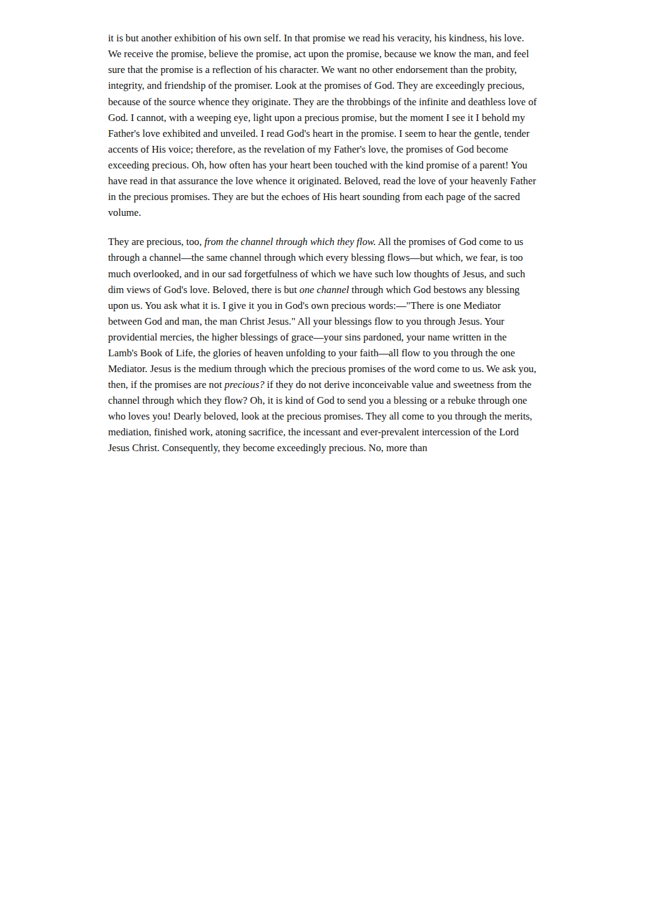it is but another exhibition of his own self. In that promise we read his veracity, his kindness, his love. We receive the promise, believe the promise, act upon the promise, because we know the man, and feel sure that the promise is a reflection of his character. We want no other endorsement than the probity, integrity, and friendship of the promiser. Look at the promises of God. They are exceedingly precious, because of the source whence they originate. They are the throbbings of the infinite and deathless love of God. I cannot, with a weeping eye, light upon a precious promise, but the moment I see it I behold my Father's love exhibited and unveiled. I read God's heart in the promise. I seem to hear the gentle, tender accents of His voice; therefore, as the revelation of my Father's love, the promises of God become exceeding precious. Oh, how often has your heart been touched with the kind promise of a parent! You have read in that assurance the love whence it originated. Beloved, read the love of your heavenly Father in the precious promises. They are but the echoes of His heart sounding from each page of the sacred volume.
They are precious, too, from the channel through which they flow. All the promises of God come to us through a channel—the same channel through which every blessing flows—but which, we fear, is too much overlooked, and in our sad forgetfulness of which we have such low thoughts of Jesus, and such dim views of God's love. Beloved, there is but one channel through which God bestows any blessing upon us. You ask what it is. I give it you in God's own precious words:—"There is one Mediator between God and man, the man Christ Jesus." All your blessings flow to you through Jesus. Your providential mercies, the higher blessings of grace—your sins pardoned, your name written in the Lamb's Book of Life, the glories of heaven unfolding to your faith—all flow to you through the one Mediator. Jesus is the medium through which the precious promises of the word come to us. We ask you, then, if the promises are not precious? if they do not derive inconceivable value and sweetness from the channel through which they flow? Oh, it is kind of God to send you a blessing or a rebuke through one who loves you! Dearly beloved, look at the precious promises. They all come to you through the merits, mediation, finished work, atoning sacrifice, the incessant and ever-prevalent intercession of the Lord Jesus Christ. Consequently, they become exceedingly precious. No, more than